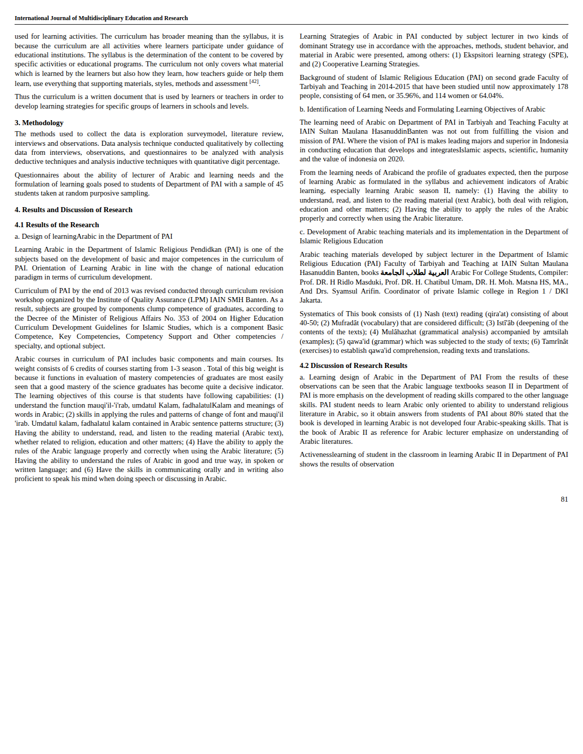International Journal of Multidisciplinary Education and Research
used for learning activities. The curriculum has broader meaning than the syllabus, it is because the curriculum are all activities where learners participate under guidance of educational institutions. The syllabus is the determination of the content to be covered by specific activities or educational programs. The curriculum not only covers what material which is learned by the learners but also how they learn, how teachers guide or help them learn, use everything that supporting materials, styles, methods and assessment [42].
Thus the curriculum is a written document that is used by learners or teachers in order to develop learning strategies for specific groups of learners in schools and levels.
3. Methodology
The methods used to collect the data is exploration surveymodel, literature review, interviews and observations. Data analysis technique conducted qualitatively by collecting data from interviews, observations, and questionnaires to be analyzed with analysis deductive techniques and analysis inductive techniques with quantitative digit percentage.
Questionnaires about the ability of lecturer of Arabic and learning needs and the formulation of learning goals posed to students of Department of PAI with a sample of 45 students taken at random purposive sampling.
4. Results and Discussion of Research
4.1 Results of the Research
a. Design of learningArabic in the Department of PAI
Learning Arabic in the Department of Islamic Religious Pendidkan (PAI) is one of the subjects based on the development of basic and major competences in the curriculum of PAI. Orientation of Learning Arabic in line with the change of national education paradigm in terms of curriculum development.
Curriculum of PAI by the end of 2013 was revised conducted through curriculum revision workshop organized by the Institute of Quality Assurance (LPM) IAIN SMH Banten. As a result, subjects are grouped by components clump competence of graduates, according to the Decree of the Minister of Religious Affairs No. 353 of 2004 on Higher Education Curriculum Development Guidelines for Islamic Studies, which is a component Basic Competence, Key Competencies, Competency Support and Other competencies / specialty, and optional subject.
Arabic courses in curriculum of PAI includes basic components and main courses. Its weight consists of 6 credits of courses starting from 1-3 season . Total of this big weight is because it functions in evaluation of mastery competencies of graduates are most easily seen that a good mastery of the science graduates has become quite a decisive indicator. The learning objectives of this course is that students have following capabilities: (1) understand the function mauqi'il-'i'rab, umdatul Kalam, fadhalatulKalam and meanings of words in Arabic; (2) skills in applying the rules and patterns of change of font and mauqi'il 'irab. Umdatul kalam, fadhalatul kalam contained in Arabic sentence patterns structure; (3) Having the ability to understand, read, and listen to the reading material (Arabic text), whether related to religion, education and other matters; (4) Have the ability to apply the rules of the Arabic language properly and correctly when using the Arabic literature; (5) Having the ability to understand the rules of Arabic in good and true way, in spoken or written language; and (6) Have the skills in communicating orally and in writing also proficient to speak his mind when doing speech or discussing in Arabic.
Learning Strategies of Arabic in PAI conducted by subject lecturer in two kinds of dominant Strategy use in accordance with the approaches, methods, student behavior, and material in Arabic were presented, among others: (1) Ekspsitori learning strategy (SPE), and (2) Cooperative Learning Strategies.
Background of student of Islamic Religious Education (PAI) on second grade Faculty of Tarbiyah and Teaching in 2014-2015 that have been studied until now approximately 178 people, consisting of 64 men, or 35.96%, and 114 women or 64.04%.
b. Identification of Learning Needs and Formulating Learning Objectives of Arabic
The learning need of Arabic on Department of PAI in Tarbiyah and Teaching Faculty at IAIN Sultan Maulana HasanuddinBanten was not out from fulfilling the vision and mission of PAI. Where the vision of PAI is makes leading majors and superior in Indonesia in conducting education that develops and integratesIslamic aspects, scientific, humanity and the value of indonesia on 2020.
From the learning needs of Arabicand the profile of graduates expected, then the purpose of learning Arabic as formulated in the syllabus and achievement indicators of Arabic learning, especially learning Arabic season II, namely: (1) Having the ability to understand, read, and listen to the reading material (text Arabic), both deal with religion, education and other matters; (2) Having the ability to apply the rules of the Arabic properly and correctly when using the Arabic literature.
c. Development of Arabic teaching materials and its implementation in the Department of Islamic Religious Education
Arabic teaching materials developed by subject lecturer in the Department of Islamic Religious Education (PAI) Faculty of Tarbiyah and Teaching at IAIN Sultan Maulana Hasanuddin Banten, books العربية لطلاب الجامعة Arabic For College Students, Compiler: Prof. DR. H Ridlo Masduki, Prof. DR. H. Chatibul Umam, DR. H. Moh. Matsna HS, MA., And Drs. Syamsul Arifin. Coordinator of private Islamic college in Region 1 / DKI Jakarta.
Systematics of This book consists of (1) Nash (text) reading (qira'at) consisting of about 40-50; (2) Mufradât (vocabulary) that are considered difficult; (3) Istî'âb (deepening of the contents of the texts); (4) Mulâhazhat (grammatical analysis) accompanied by amtsilah (examples); (5) qawa'id (grammar) which was subjected to the study of texts; (6) Tamrînât (exercises) to establish qawa'id comprehension, reading texts and translations.
4.2 Discussion of Research Results
a. Learning design of Arabic in the Department of PAI From the results of these observations can be seen that the Arabic language textbooks season II in Department of PAI is more emphasis on the development of reading skills compared to the other language skills. PAI student needs to learn Arabic only oriented to ability to understand religious literature in Arabic, so it obtain answers from students of PAI about 80% stated that the book is developed in learning Arabic is not developed four Arabic-speaking skills. That is the book of Arabic II as reference for Arabic lecturer emphasize on understanding of Arabic literatures.
Activenesslearning of student in the classroom in learning Arabic II in Department of PAI shows the results of observation
81